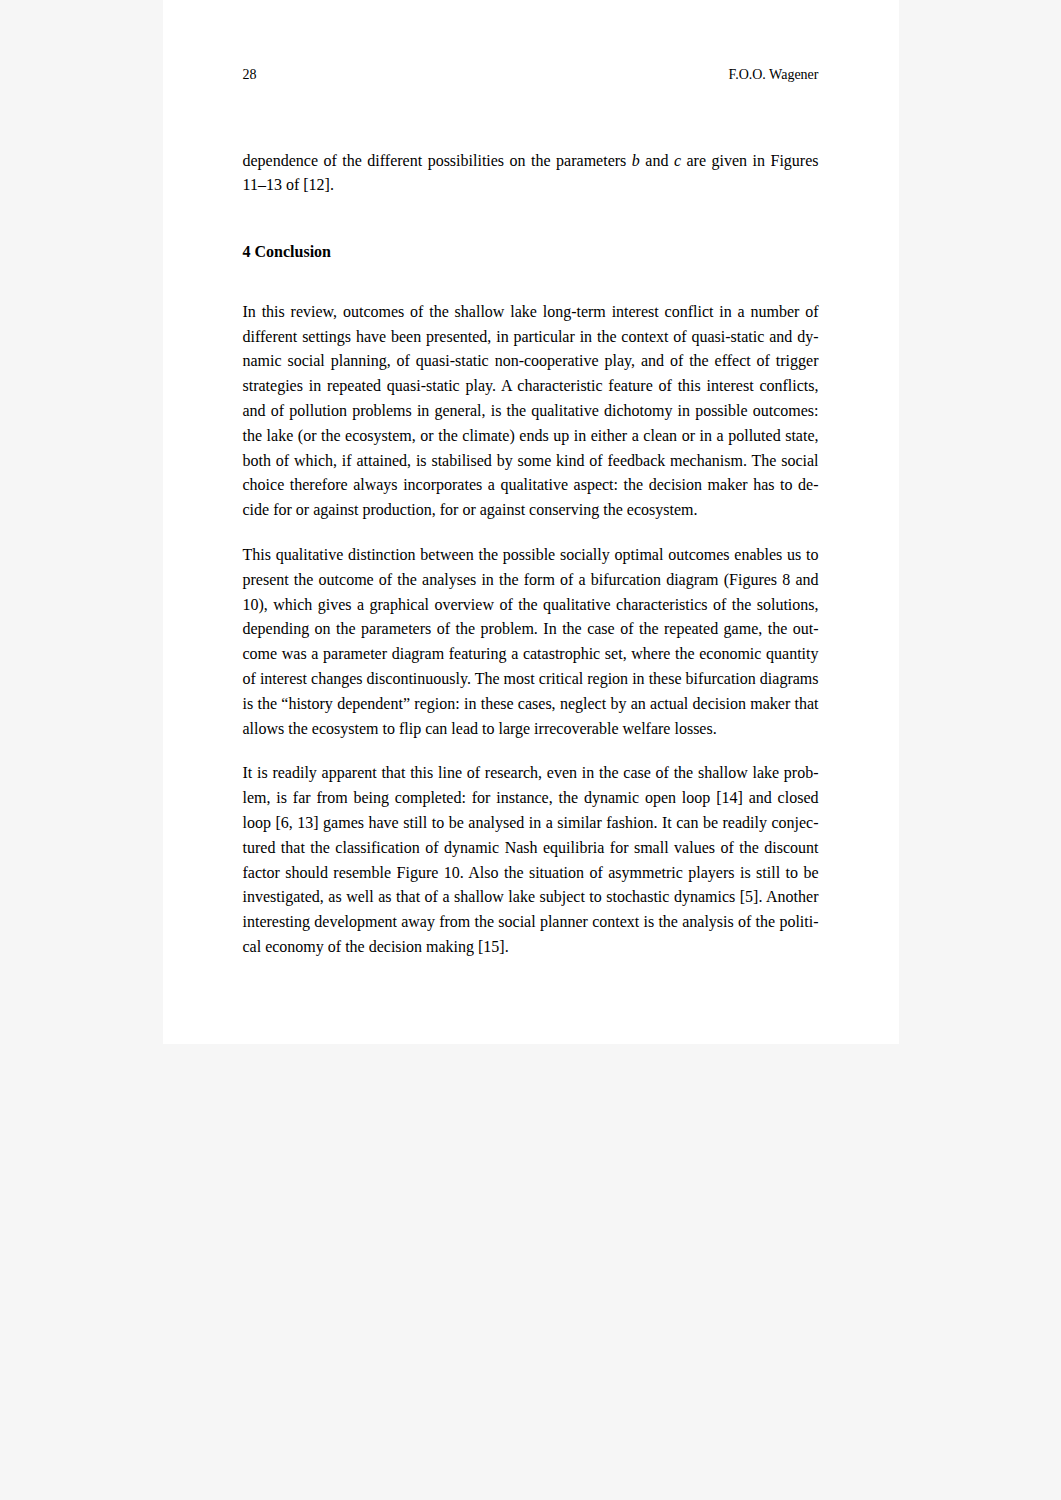28 F.O.O. Wagener
dependence of the different possibilities on the parameters b and c are given in Figures 11–13 of [12].
4 Conclusion
In this review, outcomes of the shallow lake long-term interest conflict in a number of different settings have been presented, in particular in the context of quasi-static and dynamic social planning, of quasi-static non-cooperative play, and of the effect of trigger strategies in repeated quasi-static play. A characteristic feature of this interest conflicts, and of pollution problems in general, is the qualitative dichotomy in possible outcomes: the lake (or the ecosystem, or the climate) ends up in either a clean or in a polluted state, both of which, if attained, is stabilised by some kind of feedback mechanism. The social choice therefore always incorporates a qualitative aspect: the decision maker has to decide for or against production, for or against conserving the ecosystem.
This qualitative distinction between the possible socially optimal outcomes enables us to present the outcome of the analyses in the form of a bifurcation diagram (Figures 8 and 10), which gives a graphical overview of the qualitative characteristics of the solutions, depending on the parameters of the problem. In the case of the repeated game, the outcome was a parameter diagram featuring a catastrophic set, where the economic quantity of interest changes discontinuously. The most critical region in these bifurcation diagrams is the “history dependent” region: in these cases, neglect by an actual decision maker that allows the ecosystem to flip can lead to large irrecoverable welfare losses.
It is readily apparent that this line of research, even in the case of the shallow lake problem, is far from being completed: for instance, the dynamic open loop [14] and closed loop [6, 13] games have still to be analysed in a similar fashion. It can be readily conjectured that the classification of dynamic Nash equilibria for small values of the discount factor should resemble Figure 10. Also the situation of asymmetric players is still to be investigated, as well as that of a shallow lake subject to stochastic dynamics [5]. Another interesting development away from the social planner context is the analysis of the political economy of the decision making [15].